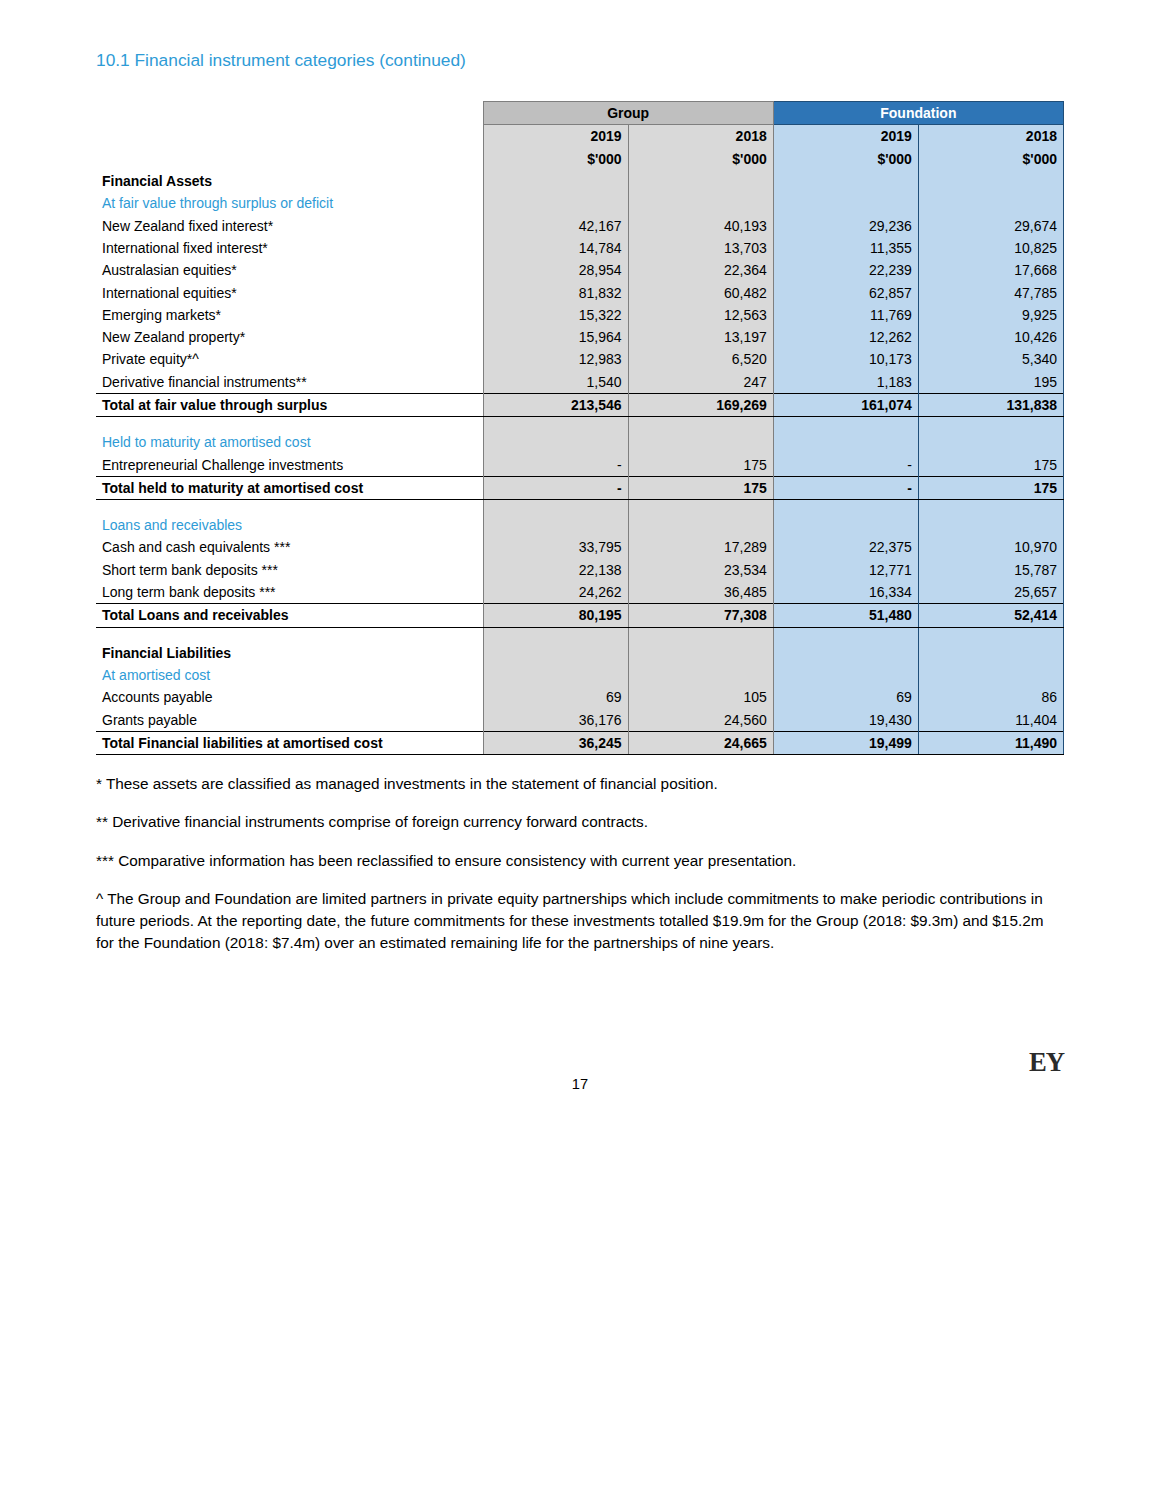10.1 Financial instrument categories (continued)
| | Group | Foundation |
| --- | --- | --- |
| | 2019 | 2018 | 2019 | 2018 |
| | $'000 | $'000 | $'000 | $'000 |
| Financial Assets | | | | |
| At fair value through surplus or deficit | | | | |
| New Zealand fixed interest* | 42,167 | 40,193 | 29,236 | 29,674 |
| International fixed interest* | 14,784 | 13,703 | 11,355 | 10,825 |
| Australasian equities* | 28,954 | 22,364 | 22,239 | 17,668 |
| International equities* | 81,832 | 60,482 | 62,857 | 47,785 |
| Emerging markets* | 15,322 | 12,563 | 11,769 | 9,925 |
| New Zealand property* | 15,964 | 13,197 | 12,262 | 10,426 |
| Private equity*^ | 12,983 | 6,520 | 10,173 | 5,340 |
| Derivative financial instruments** | 1,540 | 247 | 1,183 | 195 |
| Total at fair value through surplus | 213,546 | 169,269 | 161,074 | 131,838 |
| Held to maturity at amortised cost | | | | |
| Entrepreneurial Challenge investments | - | 175 | - | 175 |
| Total held to maturity at amortised cost | - | 175 | - | 175 |
| Loans and receivables | | | | |
| Cash and cash equivalents *** | 33,795 | 17,289 | 22,375 | 10,970 |
| Short term bank deposits *** | 22,138 | 23,534 | 12,771 | 15,787 |
| Long term bank deposits *** | 24,262 | 36,485 | 16,334 | 25,657 |
| Total Loans and receivables | 80,195 | 77,308 | 51,480 | 52,414 |
| Financial Liabilities | | | | |
| At amortised cost | | | | |
| Accounts payable | 69 | 105 | 69 | 86 |
| Grants payable | 36,176 | 24,560 | 19,430 | 11,404 |
| Total Financial liabilities at amortised cost | 36,245 | 24,665 | 19,499 | 11,490 |
* These assets are classified as managed investments in the statement of financial position.
** Derivative financial instruments comprise of foreign currency forward contracts.
*** Comparative information has been reclassified to ensure consistency with current year presentation.
^ The Group and Foundation are limited partners in private equity partnerships which include commitments to make periodic contributions in future periods. At the reporting date, the future commitments for these investments totalled $19.9m for the Group (2018: $9.3m) and $15.2m for the Foundation (2018: $7.4m) over an estimated remaining life for the partnerships of nine years.
17 EY